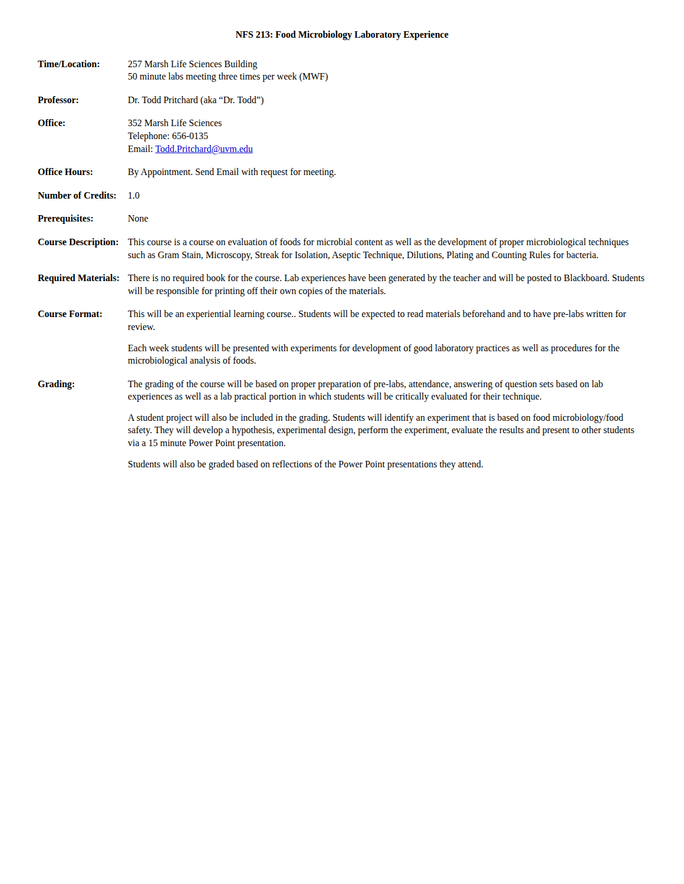NFS 213: Food Microbiology Laboratory Experience
| Time/Location: | 257 Marsh Life Sciences Building 50 minute labs meeting three times per week (MWF) |
| Professor: | Dr. Todd Pritchard (aka “Dr. Todd”) |
| Office: | 352 Marsh Life Sciences Telephone: 656-0135 Email: Todd.Pritchard@uvm.edu |
| Office Hours: | By Appointment. Send Email with request for meeting. |
| Number of Credits: | 1.0 |
| Prerequisites: | None |
| Course Description: | This course is a course on evaluation of foods for microbial content as well as the development of proper microbiological techniques such as Gram Stain, Microscopy, Streak for Isolation, Aseptic Technique, Dilutions, Plating and Counting Rules for bacteria. |
| Required Materials: | There is no required book for the course. Lab experiences have been generated by the teacher and will be posted to Blackboard. Students will be responsible for printing off their own copies of the materials. |
| Course Format: | This will be an experiential learning course.. Students will be expected to read materials beforehand and to have pre-labs written for review. Each week students will be presented with experiments for development of good laboratory practices as well as procedures for the microbiological analysis of foods. |
| Grading: | The grading of the course will be based on proper preparation of pre-labs, attendance, answering of question sets based on lab experiences as well as a lab practical portion in which students will be critically evaluated for their technique. A student project will also be included in the grading. Students will identify an experiment that is based on food microbiology/food safety. They will develop a hypothesis, experimental design, perform the experiment, evaluate the results and present to other students via a 15 minute Power Point presentation. Students will also be graded based on reflections of the Power Point presentations they attend. |